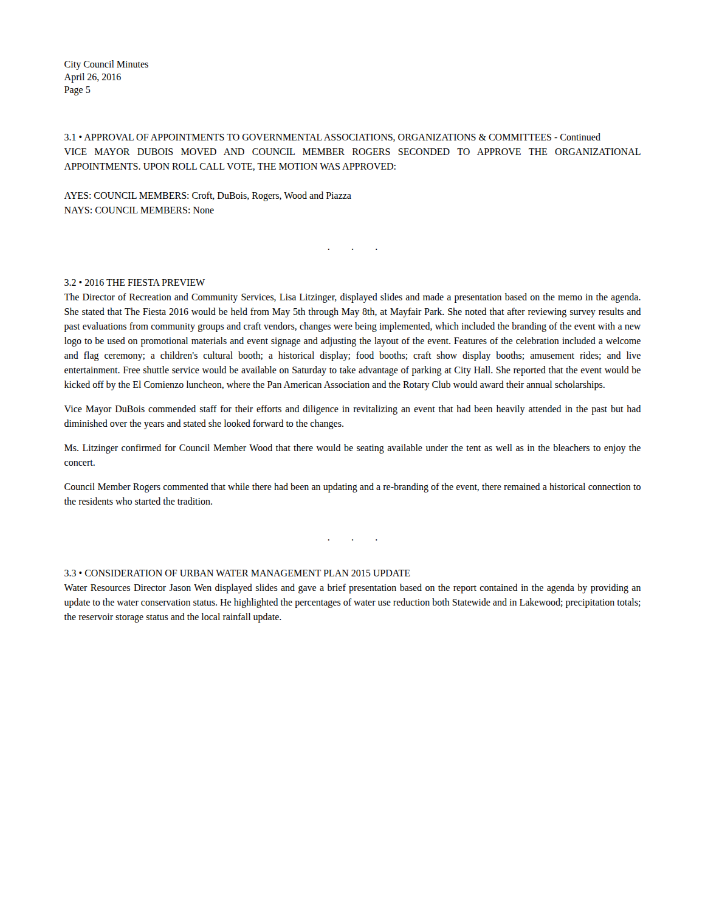City Council Minutes
April 26, 2016
Page 5
3.1 • Approval of Appointments to Governmental Associations, Organizations & Committees - Continued
Vice Mayor DuBois moved and Council Member Rogers seconded to approve the organizational appointments. Upon roll call vote, the motion was approved:
AYES: COUNCIL MEMBERS: Croft, DuBois, Rogers, Wood and Piazza
NAYS: COUNCIL MEMBERS: None
...
3.2 • 2016 The Fiesta Preview
The Director of Recreation and Community Services, Lisa Litzinger, displayed slides and made a presentation based on the memo in the agenda. She stated that The Fiesta 2016 would be held from May 5th through May 8th, at Mayfair Park. She noted that after reviewing survey results and past evaluations from community groups and craft vendors, changes were being implemented, which included the branding of the event with a new logo to be used on promotional materials and event signage and adjusting the layout of the event. Features of the celebration included a welcome and flag ceremony; a children's cultural booth; a historical display; food booths; craft show display booths; amusement rides; and live entertainment. Free shuttle service would be available on Saturday to take advantage of parking at City Hall. She reported that the event would be kicked off by the El Comienzo luncheon, where the Pan American Association and the Rotary Club would award their annual scholarships.
Vice Mayor DuBois commended staff for their efforts and diligence in revitalizing an event that had been heavily attended in the past but had diminished over the years and stated she looked forward to the changes.
Ms. Litzinger confirmed for Council Member Wood that there would be seating available under the tent as well as in the bleachers to enjoy the concert.
Council Member Rogers commented that while there had been an updating and a re-branding of the event, there remained a historical connection to the residents who started the tradition.
...
3.3 • Consideration of Urban Water Management Plan 2015 Update
Water Resources Director Jason Wen displayed slides and gave a brief presentation based on the report contained in the agenda by providing an update to the water conservation status. He highlighted the percentages of water use reduction both Statewide and in Lakewood; precipitation totals; the reservoir storage status and the local rainfall update.